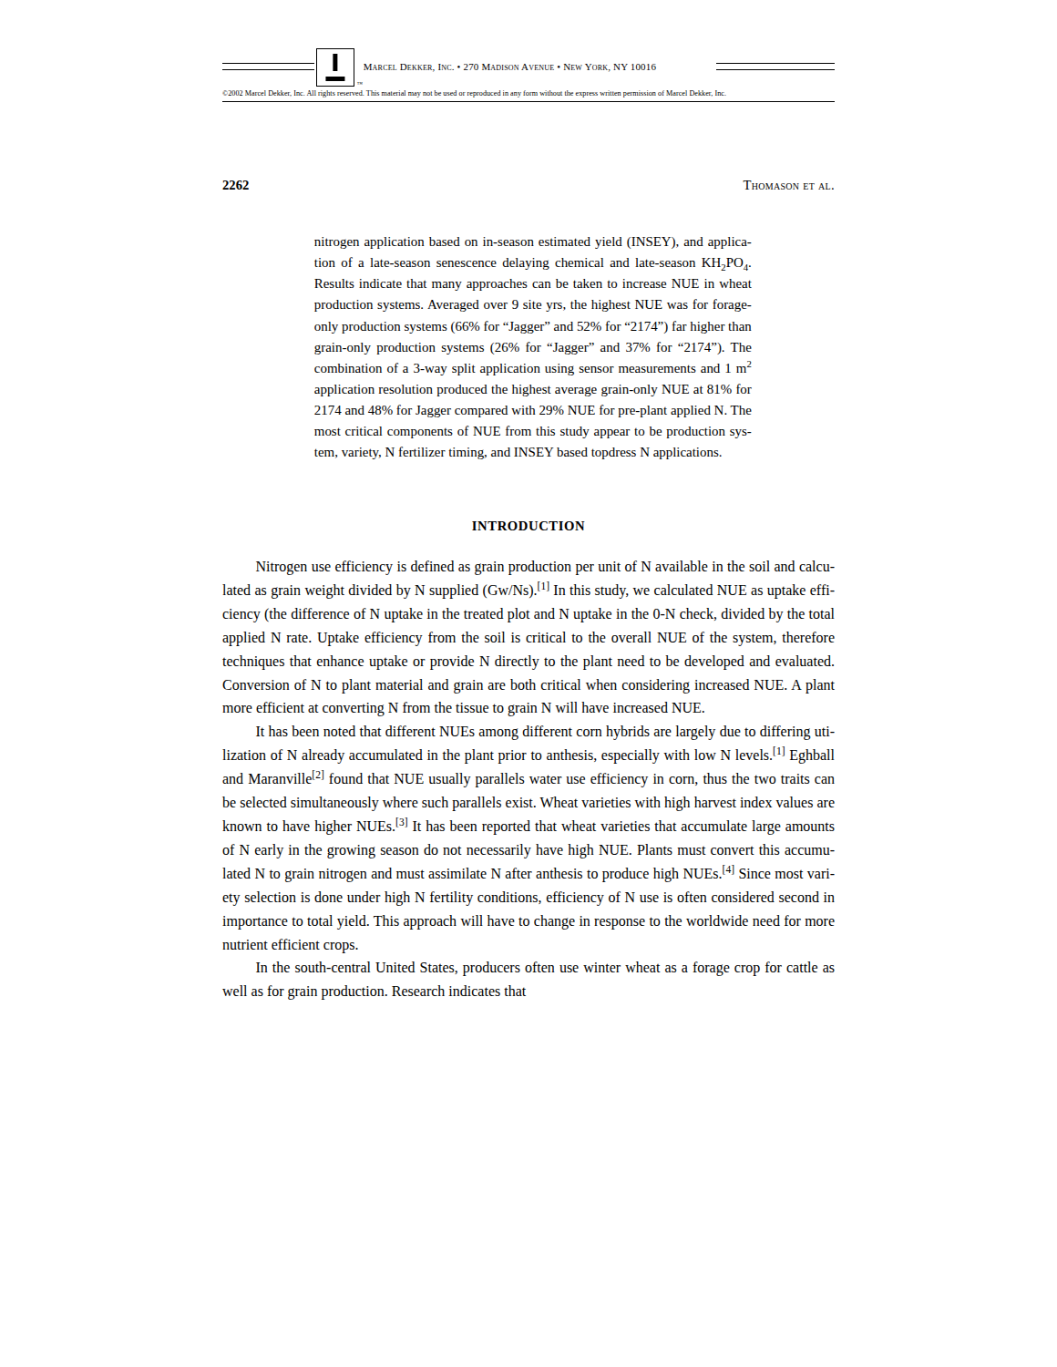™
Marcel Dekker, Inc. • 270 Madison Avenue • New York, NY 10016
©2002 Marcel Dekker, Inc. All rights reserved. This material may not be used or reproduced in any form without the express written permission of Marcel Dekker, Inc.
2262 Thomason et al.
nitrogen application based on in-season estimated yield (INSEY), and application of a late-season senescence delaying chemical and late-season KH2PO4. Results indicate that many approaches can be taken to increase NUE in wheat production systems. Averaged over 9 site yrs, the highest NUE was for forage-only production systems (66% for “Jagger” and 52% for “2174”) far higher than grain-only production systems (26% for “Jagger” and 37% for “2174”). The combination of a 3-way split application using sensor measurements and 1 m2 application resolution produced the highest average grain-only NUE at 81% for 2174 and 48% for Jagger compared with 29% NUE for pre-plant applied N. The most critical components of NUE from this study appear to be production system, variety, N fertilizer timing, and INSEY based topdress N applications.
INTRODUCTION
Nitrogen use efficiency is defined as grain production per unit of N available in the soil and calculated as grain weight divided by N supplied (Gw/Ns).[1] In this study, we calculated NUE as uptake efficiency (the difference of N uptake in the treated plot and N uptake in the 0-N check, divided by the total applied N rate. Uptake efficiency from the soil is critical to the overall NUE of the system, therefore techniques that enhance uptake or provide N directly to the plant need to be developed and evaluated. Conversion of N to plant material and grain are both critical when considering increased NUE. A plant more efficient at converting N from the tissue to grain N will have increased NUE.
It has been noted that different NUEs among different corn hybrids are largely due to differing utilization of N already accumulated in the plant prior to anthesis, especially with low N levels.[1] Eghball and Maranville[2] found that NUE usually parallels water use efficiency in corn, thus the two traits can be selected simultaneously where such parallels exist. Wheat varieties with high harvest index values are known to have higher NUEs.[3] It has been reported that wheat varieties that accumulate large amounts of N early in the growing season do not necessarily have high NUE. Plants must convert this accumulated N to grain nitrogen and must assimilate N after anthesis to produce high NUEs.[4] Since most variety selection is done under high N fertility conditions, efficiency of N use is often considered second in importance to total yield. This approach will have to change in response to the worldwide need for more nutrient efficient crops.
In the south-central United States, producers often use winter wheat as a forage crop for cattle as well as for grain production. Research indicates that